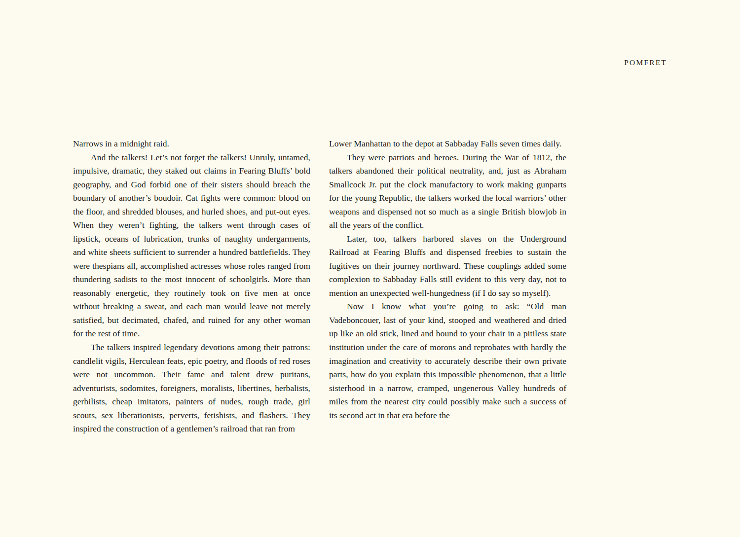Pomfret
Narrows in a midnight raid.
And the talkers! Let’s not forget the talkers! Unruly, untamed, impulsive, dramatic, they staked out claims in Fearing Bluffs’ bold geography, and God forbid one of their sisters should breach the boundary of another’s boudoir. Cat fights were common: blood on the floor, and shredded blouses, and hurled shoes, and put-out eyes. When they weren’t fighting, the talkers went through cases of lipstick, oceans of lubrication, trunks of naughty undergarments, and white sheets sufficient to surrender a hundred battlefields. They were thespians all, accomplished actresses whose roles ranged from thundering sadists to the most innocent of schoolgirls. More than reasonably energetic, they routinely took on five men at once without breaking a sweat, and each man would leave not merely satisfied, but decimated, chafed, and ruined for any other woman for the rest of time.
The talkers inspired legendary devotions among their patrons: candlelit vigils, Herculean feats, epic poetry, and floods of red roses were not uncommon. Their fame and talent drew puritans, adventurists, sodomites, foreigners, moralists, libertines, herbalists, gerbilists, cheap imitators, painters of nudes, rough trade, girl scouts, sex liberationists, perverts, fetishists, and flashers. They inspired the construction of a gentlemen’s railroad that ran from
Lower Manhattan to the depot at Sabbaday Falls seven times daily.
They were patriots and heroes. During the War of 1812, the talkers abandoned their political neutrality, and, just as Abraham Smallcock Jr. put the clock manufactory to work making gunparts for the young Republic, the talkers worked the local warriors’ other weapons and dispensed not so much as a single British blowjob in all the years of the conflict.
Later, too, talkers harbored slaves on the Underground Railroad at Fearing Bluffs and dispensed freebies to sustain the fugitives on their journey northward. These couplings added some complexion to Sabbaday Falls still evident to this very day, not to mention an unexpected well-hungedness (if I do say so myself).
Now I know what you’re going to ask: “Old man Vadeboncouer, last of your kind, stooped and weathered and dried up like an old stick, lined and bound to your chair in a pitiless state institution under the care of morons and reprobates with hardly the imagination and creativity to accurately describe their own private parts, how do you explain this impossible phenomenon, that a little sisterhood in a narrow, cramped, ungenerous Valley hundreds of miles from the nearest city could possibly make such a success of its second act in that era before the